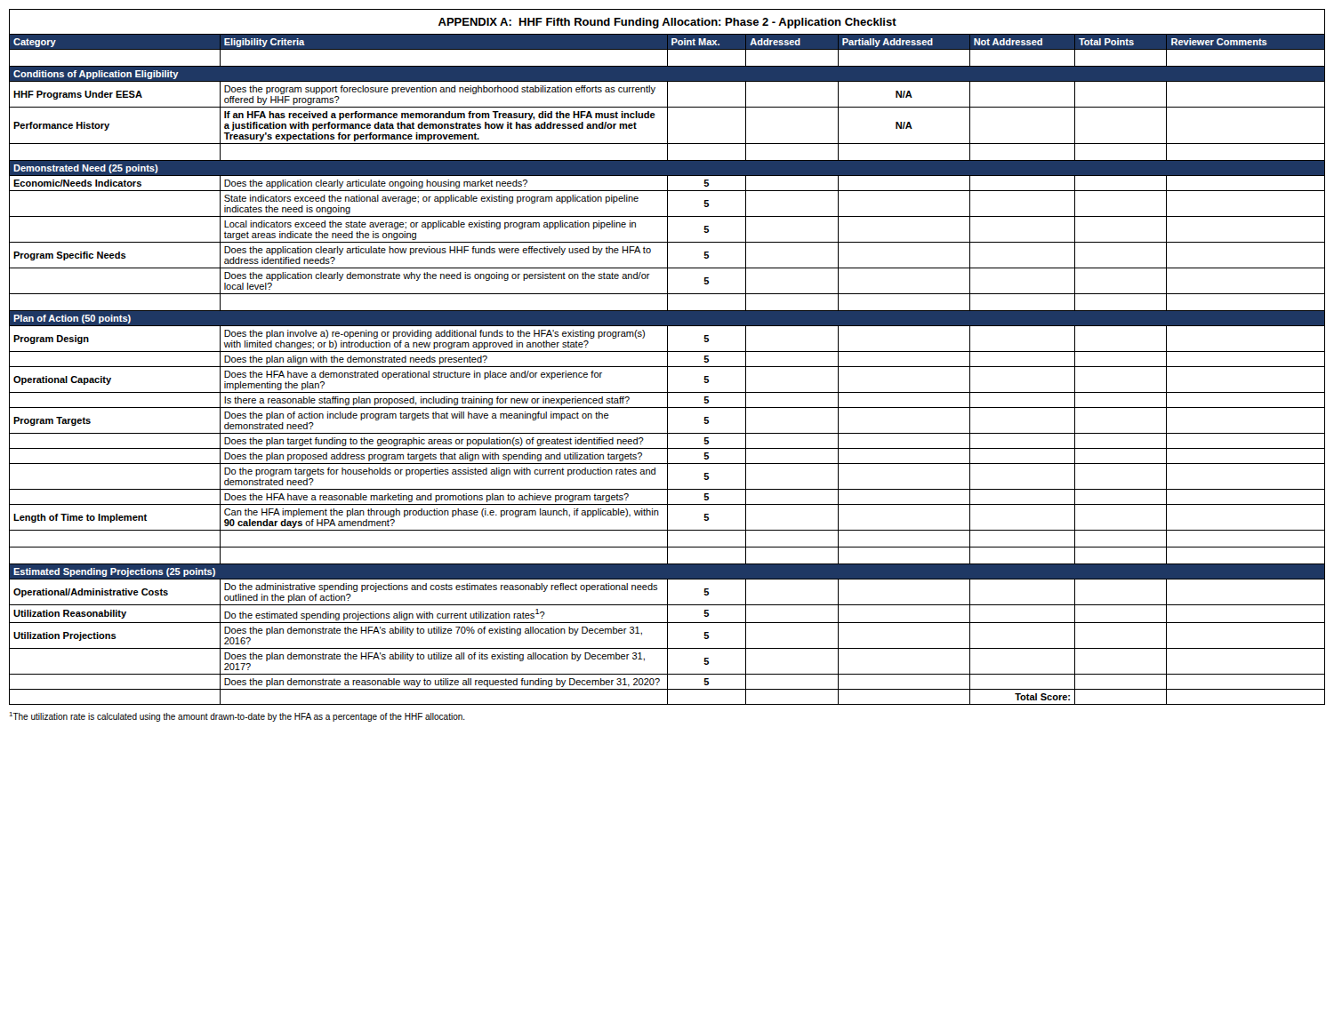APPENDIX A: HHF Fifth Round Funding Allocation: Phase 2 - Application Checklist
| Category | Eligibility Criteria | Point Max. | Addressed | Partially Addressed | Not Addressed | Total Points | Reviewer Comments |
| --- | --- | --- | --- | --- | --- | --- | --- |
| Conditions of Application Eligibility |
| HHF Programs Under EESA | Does the program support foreclosure prevention and neighborhood stabilization efforts as currently offered by HHF programs? | | | N/A | | | |
| Performance History | If an HFA has received a performance memorandum from Treasury, did the HFA must include a justification with performance data that demonstrates how it has addressed and/or met Treasury's expectations for performance improvement. | | | N/A | | | |
| Demonstrated Need (25 points) |
| Economic/Needs Indicators | Does the application clearly articulate ongoing housing market needs? | 5 | | | | | |
| | State indicators exceed the national average; or applicable existing program application pipeline indicates the need is ongoing | 5 | | | | | |
| | Local indicators exceed the state average; or applicable existing program application pipeline in target areas indicate the need the is ongoing | 5 | | | | | |
| Program Specific Needs | Does the application clearly articulate how previous HHF funds were effectively used by the HFA to address identified needs? | 5 | | | | | |
| | Does the application clearly demonstrate why the need is ongoing or persistent on the state and/or local level? | 5 | | | | | |
| Plan of Action (50 points) |
| Program Design | Does the plan involve a) re-opening or providing additional funds to the HFA's existing program(s) with limited changes; or b) introduction of a new program approved in another state? | 5 | | | | | |
| | Does the plan align with the demonstrated needs presented? | 5 | | | | | |
| Operational Capacity | Does the HFA have a demonstrated operational structure in place and/or experience for implementing the plan? | 5 | | | | | |
| | Is there a reasonable staffing plan proposed, including training for new or inexperienced staff? | 5 | | | | | |
| Program Targets | Does the plan of action include program targets that will have a meaningful impact on the demonstrated need? | 5 | | | | | |
| | Does the plan target funding to the geographic areas or population(s) of greatest identified need? | 5 | | | | | |
| | Does the plan proposed address program targets that align with spending and utilization targets? | 5 | | | | | |
| | Do the program targets for households or properties assisted align with current production rates and demonstrated need? | 5 | | | | | |
| | Does the HFA have a reasonable marketing and promotions plan to achieve program targets? | 5 | | | | | |
| Length of Time to Implement | Can the HFA implement the plan through production phase (i.e. program launch, if applicable), within 90 calendar days of HPA amendment? | 5 | | | | | |
| Estimated Spending Projections (25 points) |
| Operational/Administrative Costs | Do the administrative spending projections and costs estimates reasonably reflect operational needs outlined in the plan of action? | 5 | | | | | |
| Utilization Reasonability | Do the estimated spending projections align with current utilization rates 1 ? | 5 | | | | | |
| Utilization Projections | Does the plan demonstrate the HFA's ability to utilize 70% of existing allocation by December 31, 2016? | 5 | | | | | |
| | Does the plan demonstrate the HFA's ability to utilize all of its existing allocation by December 31, 2017? | 5 | | | | | |
| | Does the plan demonstrate a reasonable way to utilize all requested funding by December 31, 2020? | 5 | | | | | |
| | | | | | Total Score: | | |
1The utilization rate is calculated using the amount drawn-to-date by the HFA as a percentage of the HHF allocation.